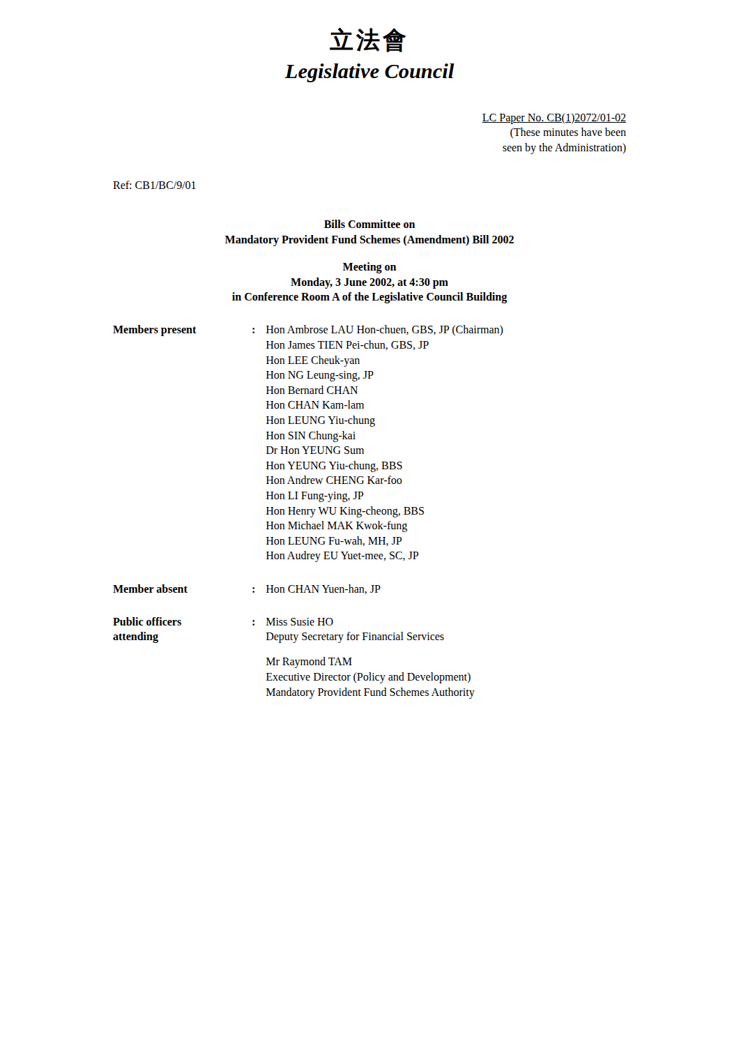立法會
Legislative Council
LC Paper No. CB(1)2072/01-02
(These minutes have been
seen by the Administration)
Ref: CB1/BC/9/01
Bills Committee on
Mandatory Provident Fund Schemes (Amendment) Bill 2002
Meeting on
Monday, 3 June 2002, at 4:30 pm
in Conference Room A of the Legislative Council Building
| Members present | : | Hon Ambrose LAU Hon-chuen, GBS, JP (Chairman) Hon James TIEN Pei-chun, GBS, JP Hon LEE Cheuk-yan Hon NG Leung-sing, JP Hon Bernard CHAN Hon CHAN Kam-lam Hon LEUNG Yiu-chung Hon SIN Chung-kai Dr Hon YEUNG Sum Hon YEUNG Yiu-chung, BBS Hon Andrew CHENG Kar-foo Hon LI Fung-ying, JP Hon Henry WU King-cheong, BBS Hon Michael MAK Kwok-fung Hon LEUNG Fu-wah, MH, JP Hon Audrey EU Yuet-mee, SC, JP |
| Member absent | : | Hon CHAN Yuen-han, JP |
| Public officers attending | : | Miss Susie HO Deputy Secretary for Financial Services Mr Raymond TAM Executive Director (Policy and Development) Mandatory Provident Fund Schemes Authority |